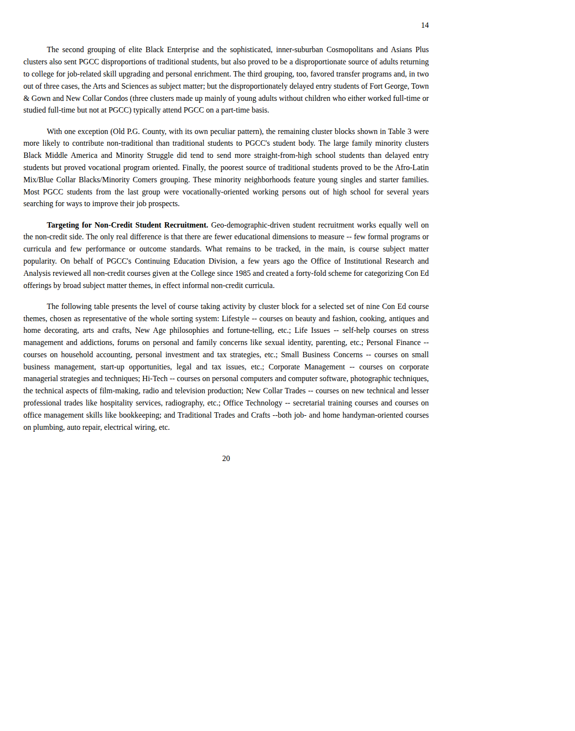14
The second grouping of elite Black Enterprise and the sophisticated, inner-suburban Cosmopolitans and Asians Plus clusters also sent PGCC disproportions of traditional students, but also proved to be a disproportionate source of adults returning to college for job-related skill upgrading and personal enrichment. The third grouping, too, favored transfer programs and, in two out of three cases, the Arts and Sciences as subject matter; but the disproportionately delayed entry students of Fort George, Town & Gown and New Collar Condos (three clusters made up mainly of young adults without children who either worked full-time or studied full-time but not at PGCC) typically attend PGCC on a part-time basis.
With one exception (Old P.G. County, with its own peculiar pattern), the remaining cluster blocks shown in Table 3 were more likely to contribute non-traditional than traditional students to PGCC's student body. The large family minority clusters Black Middle America and Minority Struggle did tend to send more straight-from-high school students than delayed entry students but proved vocational program oriented. Finally, the poorest source of traditional students proved to be the Afro-Latin Mix/Blue Collar Blacks/Minority Comers grouping. These minority neighborhoods feature young singles and starter families. Most PGCC students from the last group were vocationally-oriented working persons out of high school for several years searching for ways to improve their job prospects.
Targeting for Non-Credit Student Recruitment. Geo-demographic-driven student recruitment works equally well on the non-credit side. The only real difference is that there are fewer educational dimensions to measure -- few formal programs or curricula and few performance or outcome standards. What remains to be tracked, in the main, is course subject matter popularity. On behalf of PGCC's Continuing Education Division, a few years ago the Office of Institutional Research and Analysis reviewed all non-credit courses given at the College since 1985 and created a forty-fold scheme for categorizing Con Ed offerings by broad subject matter themes, in effect informal non-credit curricula.
The following table presents the level of course taking activity by cluster block for a selected set of nine Con Ed course themes, chosen as representative of the whole sorting system: Lifestyle -- courses on beauty and fashion, cooking, antiques and home decorating, arts and crafts, New Age philosophies and fortune-telling, etc.; Life Issues -- self-help courses on stress management and addictions, forums on personal and family concerns like sexual identity, parenting, etc.; Personal Finance --courses on household accounting, personal investment and tax strategies, etc.; Small Business Concerns -- courses on small business management, start-up opportunities, legal and tax issues, etc.; Corporate Management -- courses on corporate managerial strategies and techniques; Hi-Tech -- courses on personal computers and computer software, photographic techniques, the technical aspects of film-making, radio and television production; New Collar Trades -- courses on new technical and lesser professional trades like hospitality services, radiography, etc.; Office Technology -- secretarial training courses and courses on office management skills like bookkeeping; and Traditional Trades and Crafts --both job- and home handyman-oriented courses on plumbing, auto repair, electrical wiring, etc.
20